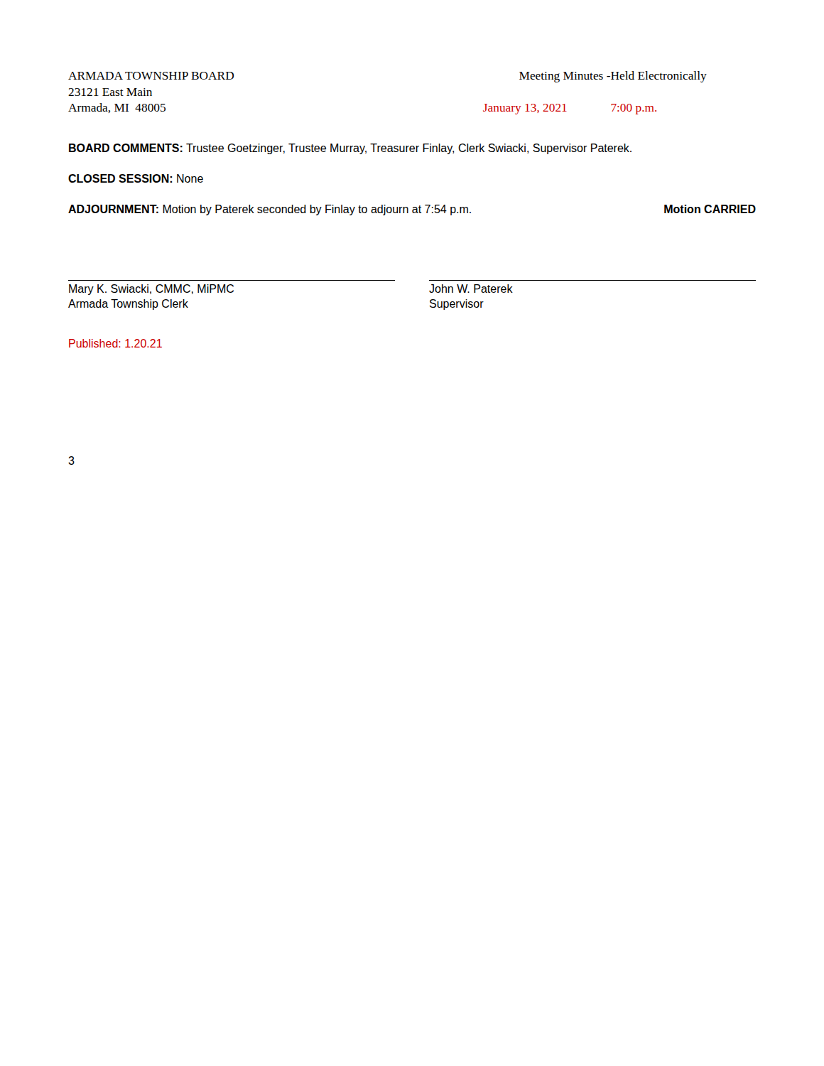ARMADA TOWNSHIP BOARD
Meeting Minutes -Held Electronically
23121 East Main
Armada, MI 48005
January 13, 2021 7:00 p.m.
BOARD COMMENTS: Trustee Goetzinger, Trustee Murray, Treasurer Finlay, Clerk Swiacki, Supervisor Paterek.
CLOSED SESSION: None
ADJOURNMENT: Motion by Paterek seconded by Finlay to adjourn at 7:54 p.m. Motion CARRIED
Mary K. Swiacki, CMMC, MiPMC
Armada Township Clerk
John W. Paterek
Supervisor
Published: 1.20.21
3